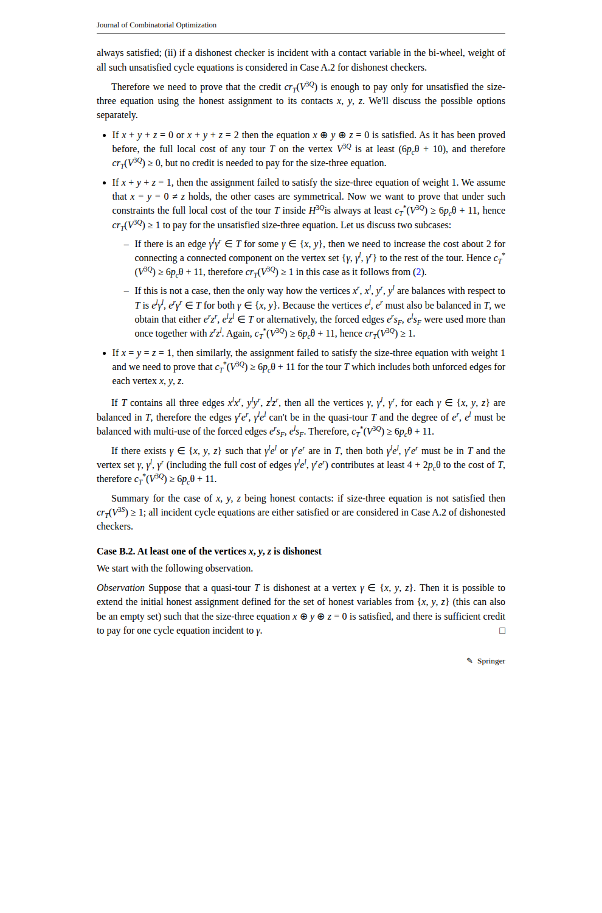Journal of Combinatorial Optimization
always satisfied; (ii) if a dishonest checker is incident with a contact variable in the bi-wheel, weight of all such unsatisfied cycle equations is considered in Case A.2 for dishonest checkers.
Therefore we need to prove that the credit crT(V3Q) is enough to pay only for unsatisfied the size-three equation using the honest assignment to its contacts x, y, z. We'll discuss the possible options separately.
If x + y + z = 0 or x + y + z = 2 then the equation x ⊕ y ⊕ z = 0 is satisfied. As it has been proved before, the full local cost of any tour T on the vertex V3Q is at least (6pcθ + 10), and therefore crT(V3Q) ≥ 0, but no credit is needed to pay for the size-three equation.
If x + y + z = 1, then the assignment failed to satisfy the size-three equation of weight 1. We assume that x = y = 0 ≠ z holds, the other cases are symmetrical. Now we want to prove that under such constraints the full local cost of the tour T inside H3Qis always at least cT*(V3Q) ≥ 6pcθ + 11, hence crT(V3Q) ≥ 1 to pay for the unsatisfied size-three equation. Let us discuss two subcases:
If there is an edge γlγr ∈ T for some γ ∈ {x, y}, then we need to increase the cost about 2 for connecting a connected component on the vertex set {γ, γl, γr} to the rest of the tour. Hence cT*(V3Q) ≥ 6pcθ + 11, therefore crT(V3Q) ≥ 1 in this case as it follows from (2).
If this is not a case, then the only way how the vertices xr, xl, yr, yl are balances with respect to T is elγl, erγr ∈ T for both γ ∈ {x, y}. Because the vertices el, er must also be balanced in T, we obtain that either erzr, elzl ∈ T or alternatively, the forced edges ersF, elsF were used more than once together with zrzl. Again, cT*(V3Q) ≥ 6pcθ + 11, hence crT(V3Q) ≥ 1.
If x = y = z = 1, then similarly, the assignment failed to satisfy the size-three equation with weight 1 and we need to prove that cT*(V3Q) ≥ 6pcθ + 11 for the tour T which includes both unforced edges for each vertex x, y, z.
If T contains all three edges xlxr, ylyr, zlzr, then all the vertices γ, γl, γr, for each γ ∈ {x, y, z} are balanced in T, therefore the edges γrer, γlel can't be in the quasi-tour T and the degree of er, el must be balanced with multi-use of the forced edges ersF, elsF. Therefore, cT*(V3Q) ≥ 6pcθ + 11.
If there exists γ ∈ {x, y, z} such that γlel or γrer are in T, then both γlel, γrer must be in T and the vertex set γ, γl, γr (including the full cost of edges γlel, γrer) contributes at least 4 + 2pcθ to the cost of T, therefore cT*(V3Q) ≥ 6pcθ + 11.
Summary for the case of x, y, z being honest contacts: if size-three equation is not satisfied then crT(V3S) ≥ 1; all incident cycle equations are either satisfied or are considered in Case A.2 of dishonested checkers.
Case B.2. At least one of the vertices x, y, z is dishonest
We start with the following observation.
Observation Suppose that a quasi-tour T is dishonest at a vertex γ ∈ {x, y, z}. Then it is possible to extend the initial honest assignment defined for the set of honest variables from {x, y, z} (this can also be an empty set) such that the size-three equation x ⊕ y ⊕ z = 0 is satisfied, and there is sufficient credit to pay for one cycle equation incident to γ. □
✎ Springer